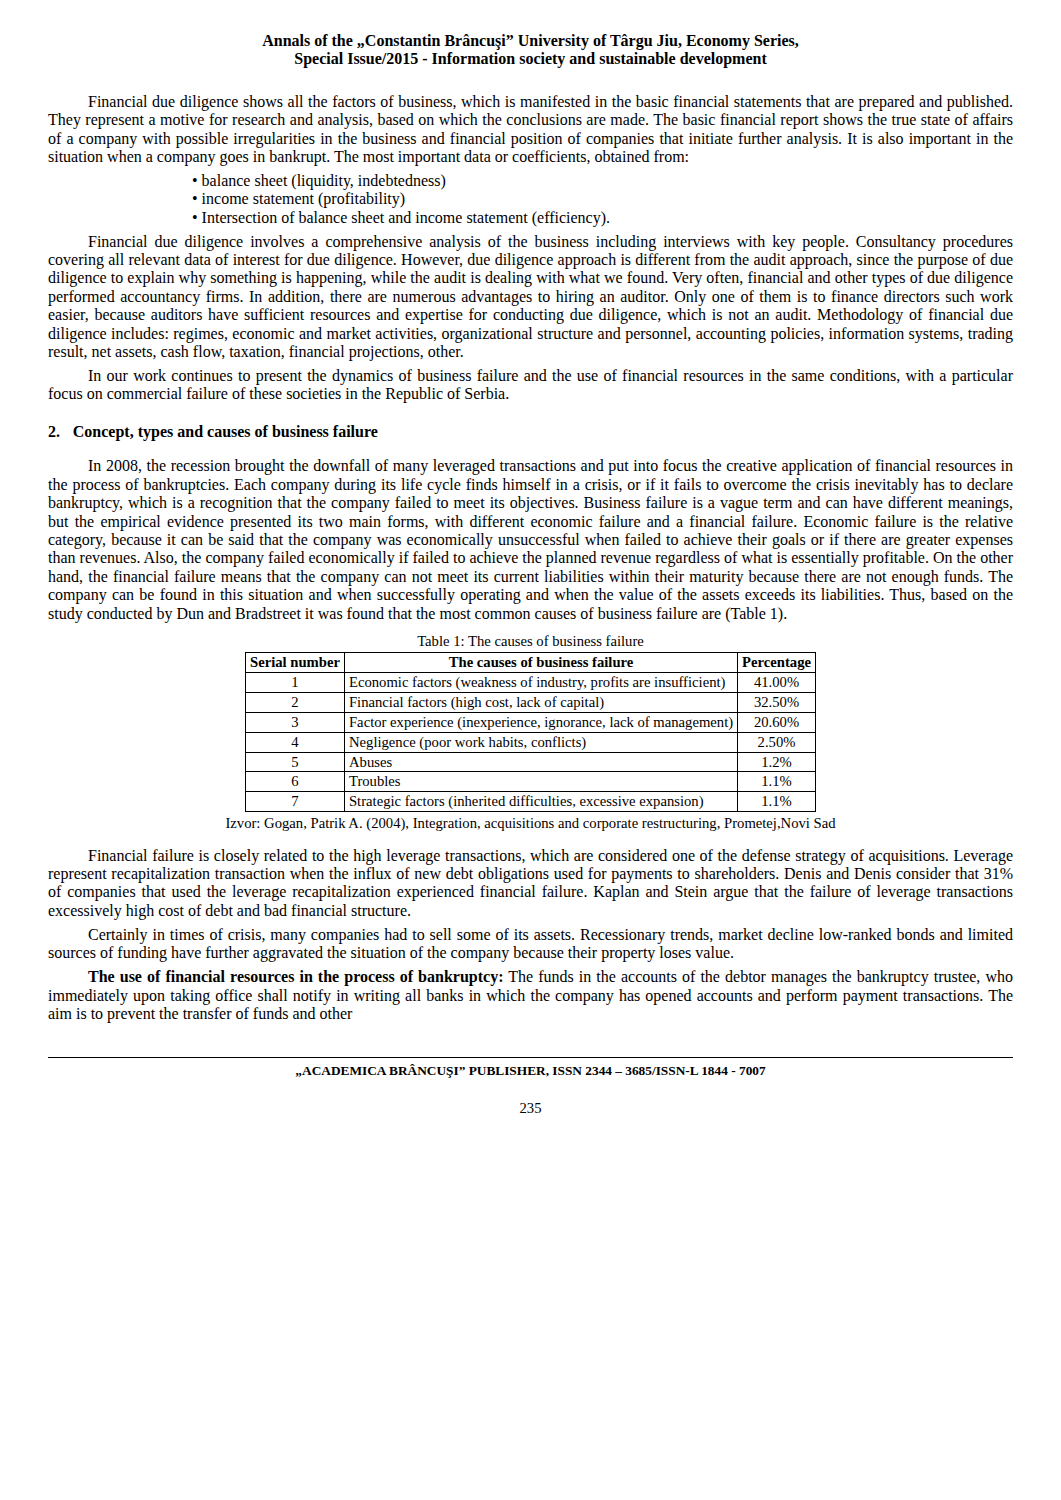Annals of the „Constantin Brâncuşi” University of Târgu Jiu, Economy Series, Special Issue/2015 - Information society and sustainable development
Financial due diligence shows all the factors of business, which is manifested in the basic financial statements that are prepared and published. They represent a motive for research and analysis, based on which the conclusions are made. The basic financial report shows the true state of affairs of a company with possible irregularities in the business and financial position of companies that initiate further analysis. It is also important in the situation when a company goes in bankrupt. The most important data or coefficients, obtained from:
balance sheet (liquidity, indebtedness)
income statement (profitability)
Intersection of balance sheet and income statement (efficiency).
Financial due diligence involves a comprehensive analysis of the business including interviews with key people. Consultancy procedures covering all relevant data of interest for due diligence. However, due diligence approach is different from the audit approach, since the purpose of due diligence to explain why something is happening, while the audit is dealing with what we found. Very often, financial and other types of due diligence performed accountancy firms. In addition, there are numerous advantages to hiring an auditor. Only one of them is to finance directors such work easier, because auditors have sufficient resources and expertise for conducting due diligence, which is not an audit. Methodology of financial due diligence includes: regimes, economic and market activities, organizational structure and personnel, accounting policies, information systems, trading result, net assets, cash flow, taxation, financial projections, other.
In our work continues to present the dynamics of business failure and the use of financial resources in the same conditions, with a particular focus on commercial failure of these societies in the Republic of Serbia.
2. Concept, types and causes of business failure
In 2008, the recession brought the downfall of many leveraged transactions and put into focus the creative application of financial resources in the process of bankruptcies. Each company during its life cycle finds himself in a crisis, or if it fails to overcome the crisis inevitably has to declare bankruptcy, which is a recognition that the company failed to meet its objectives. Business failure is a vague term and can have different meanings, but the empirical evidence presented its two main forms, with different economic failure and a financial failure. Economic failure is the relative category, because it can be said that the company was economically unsuccessful when failed to achieve their goals or if there are greater expenses than revenues. Also, the company failed economically if failed to achieve the planned revenue regardless of what is essentially profitable. On the other hand, the financial failure means that the company can not meet its current liabilities within their maturity because there are not enough funds. The company can be found in this situation and when successfully operating and when the value of the assets exceeds its liabilities. Thus, based on the study conducted by Dun and Bradstreet it was found that the most common causes of business failure are (Table 1).
Table 1: The causes of business failure
| Serial number | The causes of business failure | Percentage |
| --- | --- | --- |
| 1 | Economic factors (weakness of industry, profits are insufficient) | 41.00% |
| 2 | Financial factors (high cost, lack of capital) | 32.50% |
| 3 | Factor experience (inexperience, ignorance, lack of management) | 20.60% |
| 4 | Negligence (poor work habits, conflicts) | 2.50% |
| 5 | Abuses | 1.2% |
| 6 | Troubles | 1.1% |
| 7 | Strategic factors (inherited difficulties, excessive expansion) | 1.1% |
Izvor: Gogan, Patrik A. (2004), Integration, acquisitions and corporate restructuring, Prometej,Novi Sad
Financial failure is closely related to the high leverage transactions, which are considered one of the defense strategy of acquisitions. Leverage represent recapitalization transaction when the influx of new debt obligations used for payments to shareholders. Denis and Denis consider that 31% of companies that used the leverage recapitalization experienced financial failure. Kaplan and Stein argue that the failure of leverage transactions excessively high cost of debt and bad financial structure.
Certainly in times of crisis, many companies had to sell some of its assets. Recessionary trends, market decline low-ranked bonds and limited sources of funding have further aggravated the situation of the company because their property loses value.
The use of financial resources in the process of bankruptcy: The funds in the accounts of the debtor manages the bankruptcy trustee, who immediately upon taking office shall notify in writing all banks in which the company has opened accounts and perform payment transactions. The aim is to prevent the transfer of funds and other
„ACADEMICA BRÂNCUŞI” PUBLISHER, ISSN 2344 – 3685/ISSN-L 1844 - 7007
235